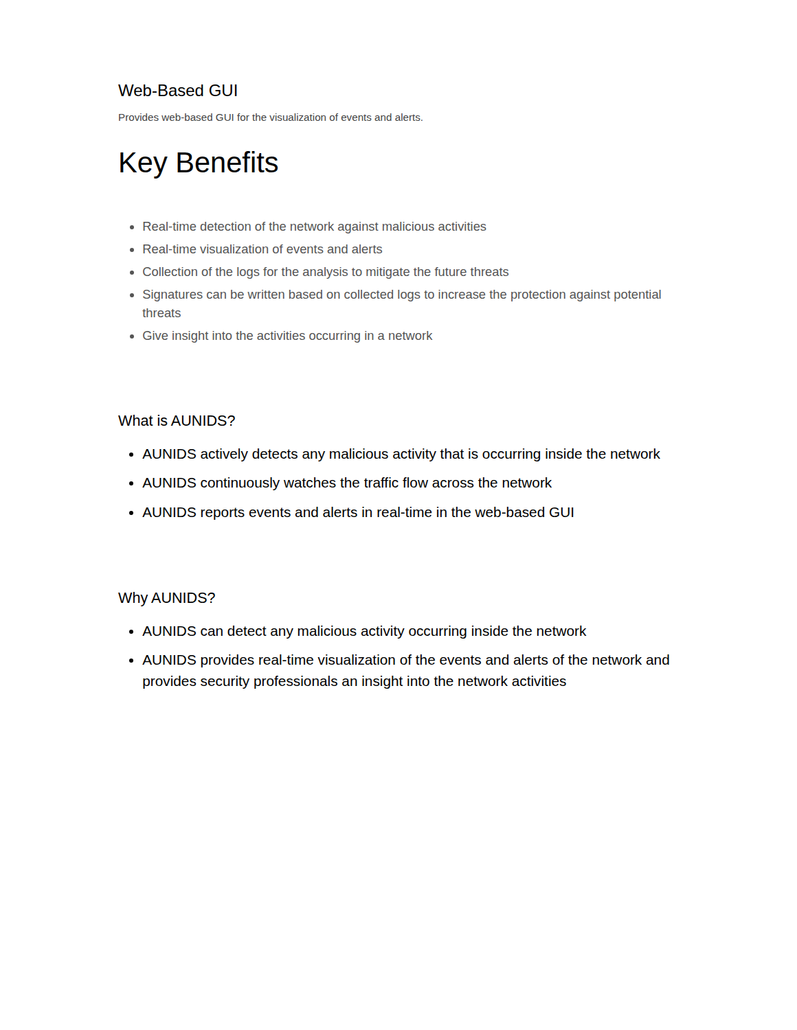Web-Based GUI
Provides web-based GUI for the visualization of events and alerts.
Key Benefits
Real-time detection of the network against malicious activities
Real-time visualization of events and alerts
Collection of the logs for the analysis to mitigate the future threats
Signatures can be written based on collected logs to increase the protection against potential threats
Give insight into the activities occurring in a network
What is AUNIDS?
AUNIDS actively detects any malicious activity that is occurring inside the network
AUNIDS continuously watches the traffic flow across the network
AUNIDS reports events and alerts in real-time in the web-based GUI
Why AUNIDS?
AUNIDS can detect any malicious activity occurring inside the network
AUNIDS provides real-time visualization of the events and alerts of the network and provides security professionals an insight into the network activities